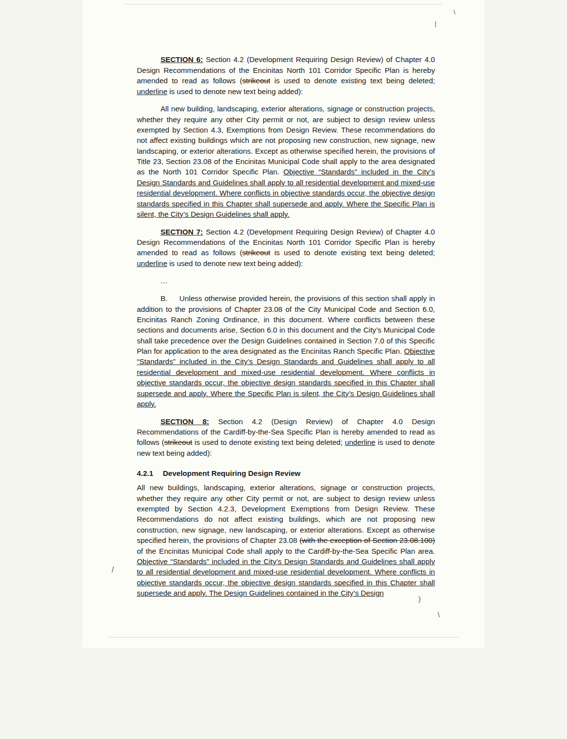\
|
SECTION 6: Section 4.2 (Development Requiring Design Review) of Chapter 4.0 Design Recommendations of the Encinitas North 101 Corridor Specific Plan is hereby amended to read as follows (strikeout is used to denote existing text being deleted; underline is used to denote new text being added):
All new building, landscaping, exterior alterations, signage or construction projects, whether they require any other City permit or not, are subject to design review unless exempted by Section 4.3, Exemptions from Design Review. These recommendations do not affect existing buildings which are not proposing new construction, new signage, new landscaping, or exterior alterations. Except as otherwise specified herein, the provisions of Title 23, Section 23.08 of the Encinitas Municipal Code shall apply to the area designated as the North 101 Corridor Specific Plan. Objective “Standards” included in the City’s Design Standards and Guidelines shall apply to all residential development and mixed-use residential development. Where conflicts in objective standards occur, the objective design standards specified in this Chapter shall supersede and apply. Where the Specific Plan is silent, the City’s Design Guidelines shall apply.
SECTION 7: Section 4.2 (Development Requiring Design Review) of Chapter 4.0 Design Recommendations of the Encinitas North 101 Corridor Specific Plan is hereby amended to read as follows (strikeout is used to denote existing text being deleted; underline is used to denote new text being added):
…
B. Unless otherwise provided herein, the provisions of this section shall apply in addition to the provisions of Chapter 23.08 of the City Municipal Code and Section 6.0, Encinitas Ranch Zoning Ordinance, in this document. Where conflicts between these sections and documents arise, Section 6.0 in this document and the City’s Municipal Code shall take precedence over the Design Guidelines contained in Section 7.0 of this Specific Plan for application to the area designated as the Encinitas Ranch Specific Plan. Objective “Standards” included in the City’s Design Standards and Guidelines shall apply to all residential development and mixed-use residential development. Where conflicts in objective standards occur, the objective design standards specified in this Chapter shall supersede and apply. Where the Specific Plan is silent, the City’s Design Guidelines shall apply.
SECTION 8: Section 4.2 (Design Review) of Chapter 4.0 Design Recommendations of the Cardiff-by-the-Sea Specific Plan is hereby amended to read as follows (strikeout is used to denote existing text being deleted; underline is used to denote new text being added):
4.2.1 Development Requiring Design Review
All new buildings, landscaping, exterior alterations, signage or construction projects, whether they require any other City permit or not, are subject to design review unless exempted by Section 4.2.3, Development Exemptions from Design Review. These Recommendations do not affect existing buildings, which are not proposing new construction, new signage, new landscaping, or exterior alterations. Except as otherwise specified herein, the provisions of Chapter 23.08 (with the exception of Section 23.08.100) of the Encinitas Municipal Code shall apply to the Cardiff-by-the-Sea Specific Plan area. Objective “Standards” included in the City’s Design Standards and Guidelines shall apply to all residential development and mixed-use residential development. Where conflicts in objective standards occur, the objective design standards specified in this Chapter shall supersede and apply. The Design Guidelines contained in the City’s Design
/
)
\